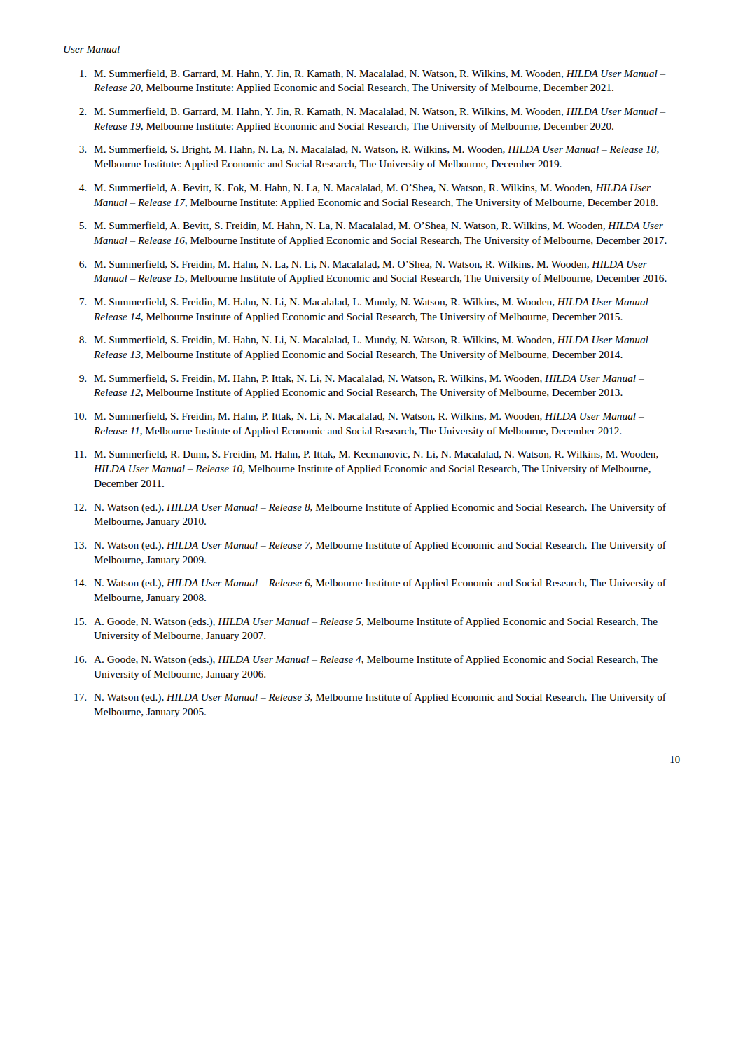User Manual
M. Summerfield, B. Garrard, M. Hahn, Y. Jin, R. Kamath, N. Macalalad, N. Watson, R. Wilkins, M. Wooden, HILDA User Manual – Release 20, Melbourne Institute: Applied Economic and Social Research, The University of Melbourne, December 2021.
M. Summerfield, B. Garrard, M. Hahn, Y. Jin, R. Kamath, N. Macalalad, N. Watson, R. Wilkins, M. Wooden, HILDA User Manual – Release 19, Melbourne Institute: Applied Economic and Social Research, The University of Melbourne, December 2020.
M. Summerfield, S. Bright, M. Hahn, N. La, N. Macalalad, N. Watson, R. Wilkins, M. Wooden, HILDA User Manual – Release 18, Melbourne Institute: Applied Economic and Social Research, The University of Melbourne, December 2019.
M. Summerfield, A. Bevitt, K. Fok, M. Hahn, N. La, N. Macalalad, M. O’Shea, N. Watson, R. Wilkins, M. Wooden, HILDA User Manual – Release 17, Melbourne Institute: Applied Economic and Social Research, The University of Melbourne, December 2018.
M. Summerfield, A. Bevitt, S. Freidin, M. Hahn, N. La, N. Macalalad, M. O’Shea, N. Watson, R. Wilkins, M. Wooden, HILDA User Manual – Release 16, Melbourne Institute of Applied Economic and Social Research, The University of Melbourne, December 2017.
M. Summerfield, S. Freidin, M. Hahn, N. La, N. Li, N. Macalalad, M. O’Shea, N. Watson, R. Wilkins, M. Wooden, HILDA User Manual – Release 15, Melbourne Institute of Applied Economic and Social Research, The University of Melbourne, December 2016.
M. Summerfield, S. Freidin, M. Hahn, N. Li, N. Macalalad, L. Mundy, N. Watson, R. Wilkins, M. Wooden, HILDA User Manual – Release 14, Melbourne Institute of Applied Economic and Social Research, The University of Melbourne, December 2015.
M. Summerfield, S. Freidin, M. Hahn, N. Li, N. Macalalad, L. Mundy, N. Watson, R. Wilkins, M. Wooden, HILDA User Manual – Release 13, Melbourne Institute of Applied Economic and Social Research, The University of Melbourne, December 2014.
M. Summerfield, S. Freidin, M. Hahn, P. Ittak, N. Li, N. Macalalad, N. Watson, R. Wilkins, M. Wooden, HILDA User Manual – Release 12, Melbourne Institute of Applied Economic and Social Research, The University of Melbourne, December 2013.
M. Summerfield, S. Freidin, M. Hahn, P. Ittak, N. Li, N. Macalalad, N. Watson, R. Wilkins, M. Wooden, HILDA User Manual – Release 11, Melbourne Institute of Applied Economic and Social Research, The University of Melbourne, December 2012.
M. Summerfield, R. Dunn, S. Freidin, M. Hahn, P. Ittak, M. Kecmanovic, N. Li, N. Macalalad, N. Watson, R. Wilkins, M. Wooden, HILDA User Manual – Release 10, Melbourne Institute of Applied Economic and Social Research, The University of Melbourne, December 2011.
N. Watson (ed.), HILDA User Manual – Release 8, Melbourne Institute of Applied Economic and Social Research, The University of Melbourne, January 2010.
N. Watson (ed.), HILDA User Manual – Release 7, Melbourne Institute of Applied Economic and Social Research, The University of Melbourne, January 2009.
N. Watson (ed.), HILDA User Manual – Release 6, Melbourne Institute of Applied Economic and Social Research, The University of Melbourne, January 2008.
A. Goode, N. Watson (eds.), HILDA User Manual – Release 5, Melbourne Institute of Applied Economic and Social Research, The University of Melbourne, January 2007.
A. Goode, N. Watson (eds.), HILDA User Manual – Release 4, Melbourne Institute of Applied Economic and Social Research, The University of Melbourne, January 2006.
N. Watson (ed.), HILDA User Manual – Release 3, Melbourne Institute of Applied Economic and Social Research, The University of Melbourne, January 2005.
10